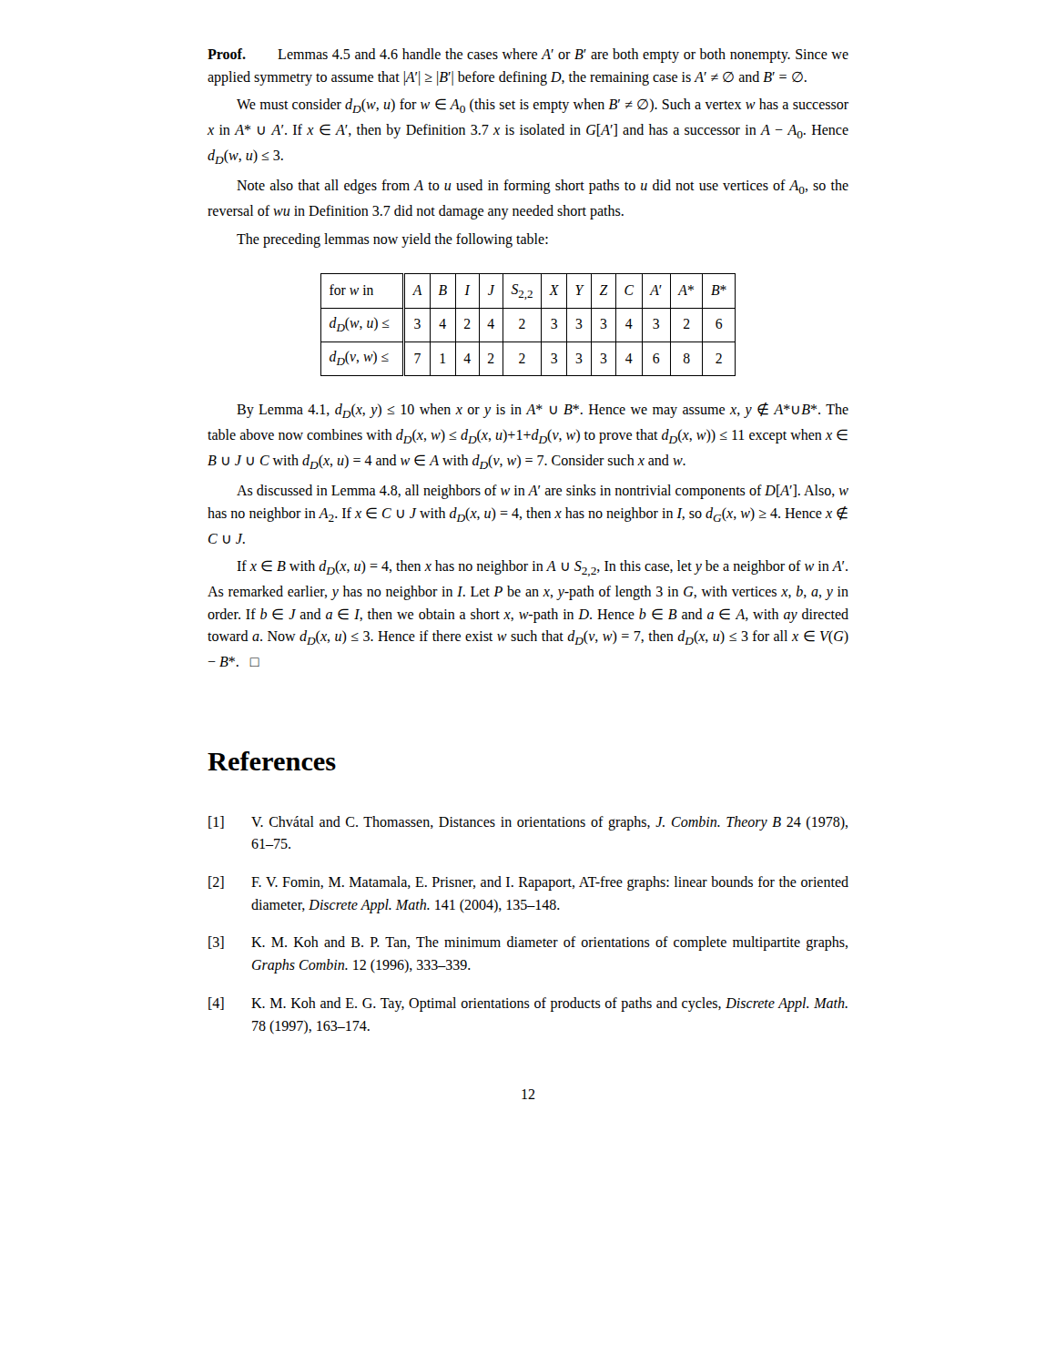Proof. Lemmas 4.5 and 4.6 handle the cases where A′ or B′ are both empty or both nonempty. Since we applied symmetry to assume that |A′| ≥ |B′| before defining D, the remaining case is A′ ≠ ∅ and B′ = ∅.
We must consider dD(w, u) for w ∈ A0 (this set is empty when B′ ≠ ∅). Such a vertex w has a successor x in A* ∪ A′. If x ∈ A′, then by Definition 3.7 x is isolated in G[A′] and has a successor in A − A0. Hence dD(w, u) ≤ 3.
Note also that all edges from A to u used in forming short paths to u did not use vertices of A0, so the reversal of wu in Definition 3.7 did not damage any needed short paths.
The preceding lemmas now yield the following table:
| for w in | A | B | I | J | S 2,2 | X | Y | Z | C | A ′ | A * | B * |
| d D ( w , u ) ≤ | 3 | 4 | 2 | 4 | 2 | 3 | 3 | 3 | 4 | 3 | 2 | 6 |
| d D ( v , w ) ≤ | 7 | 1 | 4 | 2 | 2 | 3 | 3 | 3 | 4 | 6 | 8 | 2 |
By Lemma 4.1, dD(x, y) ≤ 10 when x or y is in A* ∪ B*. Hence we may assume x, y ∉ A*∪B*. The table above now combines with dD(x, w) ≤ dD(x, u)+1+dD(v, w) to prove that dD(x, w)) ≤ 11 except when x ∈ B ∪ J ∪ C with dD(x, u) = 4 and w ∈ A with dD(v, w) = 7. Consider such x and w.
As discussed in Lemma 4.8, all neighbors of w in A′ are sinks in nontrivial components of D[A′]. Also, w has no neighbor in A2. If x ∈ C ∪ J with dD(x, u) = 4, then x has no neighbor in I, so dG(x, w) ≥ 4. Hence x ∉ C ∪ J.
If x ∈ B with dD(x, u) = 4, then x has no neighbor in A ∪ S2,2, In this case, let y be a neighbor of w in A′. As remarked earlier, y has no neighbor in I. Let P be an x, y-path of length 3 in G, with vertices x, b, a, y in order. If b ∈ J and a ∈ I, then we obtain a short x, w-path in D. Hence b ∈ B and a ∈ A, with ay directed toward a. Now dD(x, u) ≤ 3. Hence if there exist w such that dD(v, w) = 7, then dD(x, u) ≤ 3 for all x ∈ V(G) − B*. □
References
[1] V. Chvátal and C. Thomassen, Distances in orientations of graphs, J. Combin. Theory B 24 (1978), 61–75.
[2] F. V. Fomin, M. Matamala, E. Prisner, and I. Rapaport, AT-free graphs: linear bounds for the oriented diameter, Discrete Appl. Math. 141 (2004), 135–148.
[3] K. M. Koh and B. P. Tan, The minimum diameter of orientations of complete multipartite graphs, Graphs Combin. 12 (1996), 333–339.
[4] K. M. Koh and E. G. Tay, Optimal orientations of products of paths and cycles, Discrete Appl. Math. 78 (1997), 163–174.
12